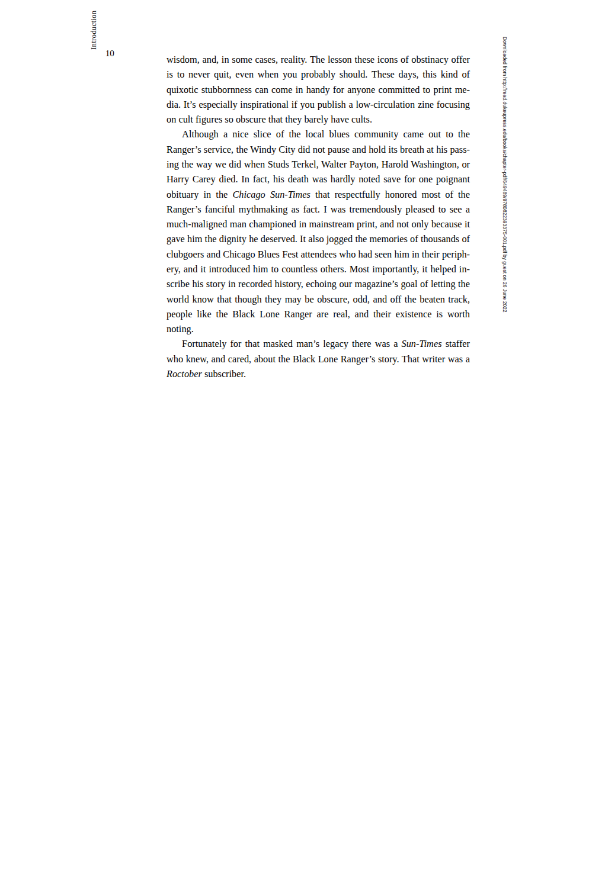10
Introduction
Downloaded from http://read.dukeupress.edu/books/chapter-pdf/649489/9780822393375-001.pdf by guest on 26 June 2022
wisdom, and, in some cases, reality. The lesson these icons of obstinacy offer is to never quit, even when you probably should. These days, this kind of quixotic stubbornness can come in handy for anyone committed to print media. It’s especially inspirational if you publish a low-circulation zine focusing on cult figures so obscure that they barely have cults.
Although a nice slice of the local blues community came out to the Ranger’s service, the Windy City did not pause and hold its breath at his passing the way we did when Studs Terkel, Walter Payton, Harold Washington, or Harry Carey died. In fact, his death was hardly noted save for one poignant obituary in the Chicago Sun-Times that respectfully honored most of the Ranger’s fanciful mythmaking as fact. I was tremendously pleased to see a much-maligned man championed in mainstream print, and not only because it gave him the dignity he deserved. It also jogged the memories of thousands of clubgoers and Chicago Blues Fest attendees who had seen him in their periphery, and it introduced him to countless others. Most importantly, it helped inscribe his story in recorded history, echoing our magazine’s goal of letting the world know that though they may be obscure, odd, and off the beaten track, people like the Black Lone Ranger are real, and their existence is worth noting.
Fortunately for that masked man’s legacy there was a Sun-Times staffer who knew, and cared, about the Black Lone Ranger’s story. That writer was a Roctober subscriber.